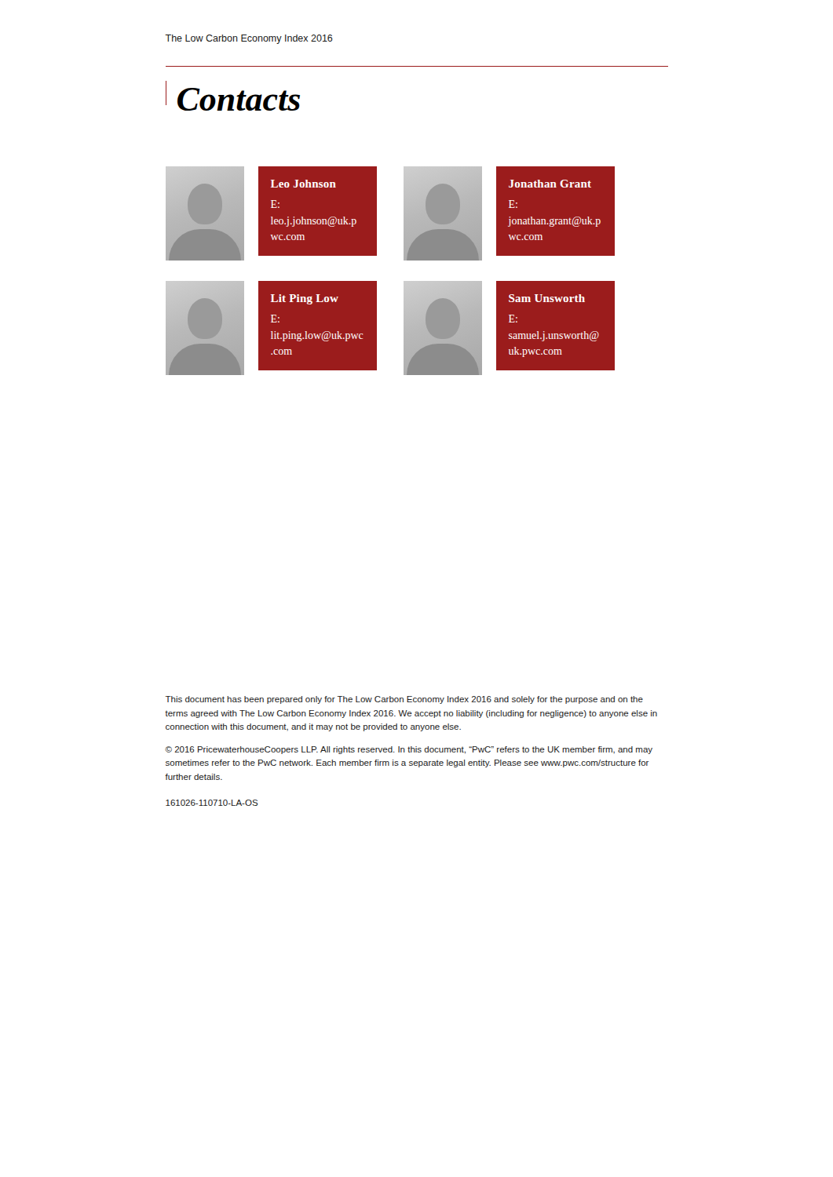The Low Carbon Economy Index 2016
Contacts
| Leo Johnson E: leo.j.johnson@uk.pwc.com | Jonathan Grant E: jonathan.grant@uk.pwc.com |
| Lit Ping Low E: lit.ping.low@uk.pwc.com | Sam Unsworth E: samuel.j.unsworth@uk.pwc.com |
This document has been prepared only for The Low Carbon Economy Index 2016 and solely for the purpose and on the terms agreed with The Low Carbon Economy Index 2016. We accept no liability (including for negligence) to anyone else in connection with this document, and it may not be provided to anyone else.
© 2016 PricewaterhouseCoopers LLP. All rights reserved. In this document, “PwC” refers to the UK member firm, and may sometimes refer to the PwC network. Each member firm is a separate legal entity. Please see www.pwc.com/structure for further details.
161026-110710-LA-OS